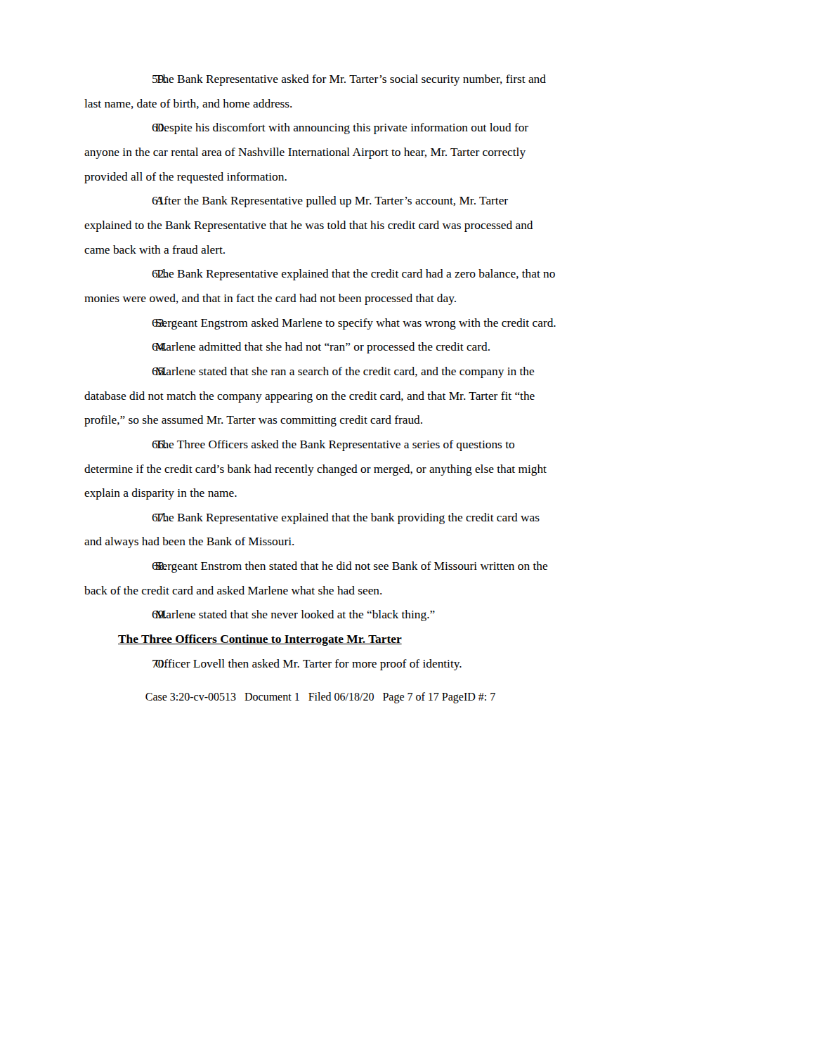59. The Bank Representative asked for Mr. Tarter’s social security number, first and last name, date of birth, and home address.
60. Despite his discomfort with announcing this private information out loud for anyone in the car rental area of Nashville International Airport to hear, Mr. Tarter correctly provided all of the requested information.
61. After the Bank Representative pulled up Mr. Tarter’s account, Mr. Tarter explained to the Bank Representative that he was told that his credit card was processed and came back with a fraud alert.
62. The Bank Representative explained that the credit card had a zero balance, that no monies were owed, and that in fact the card had not been processed that day.
63. Sergeant Engstrom asked Marlene to specify what was wrong with the credit card.
64. Marlene admitted that she had not “ran” or processed the credit card.
65. Marlene stated that she ran a search of the credit card, and the company in the database did not match the company appearing on the credit card, and that Mr. Tarter fit “the profile,” so she assumed Mr. Tarter was committing credit card fraud.
66. The Three Officers asked the Bank Representative a series of questions to determine if the credit card’s bank had recently changed or merged, or anything else that might explain a disparity in the name.
67. The Bank Representative explained that the bank providing the credit card was and always had been the Bank of Missouri.
68. Sergeant Enstrom then stated that he did not see Bank of Missouri written on the back of the credit card and asked Marlene what she had seen.
69. Marlene stated that she never looked at the “black thing.”
The Three Officers Continue to Interrogate Mr. Tarter
70. Officer Lovell then asked Mr. Tarter for more proof of identity.
Case 3:20-cv-00513 Document 1 Filed 06/18/20 Page 7 of 17 PageID #: 7